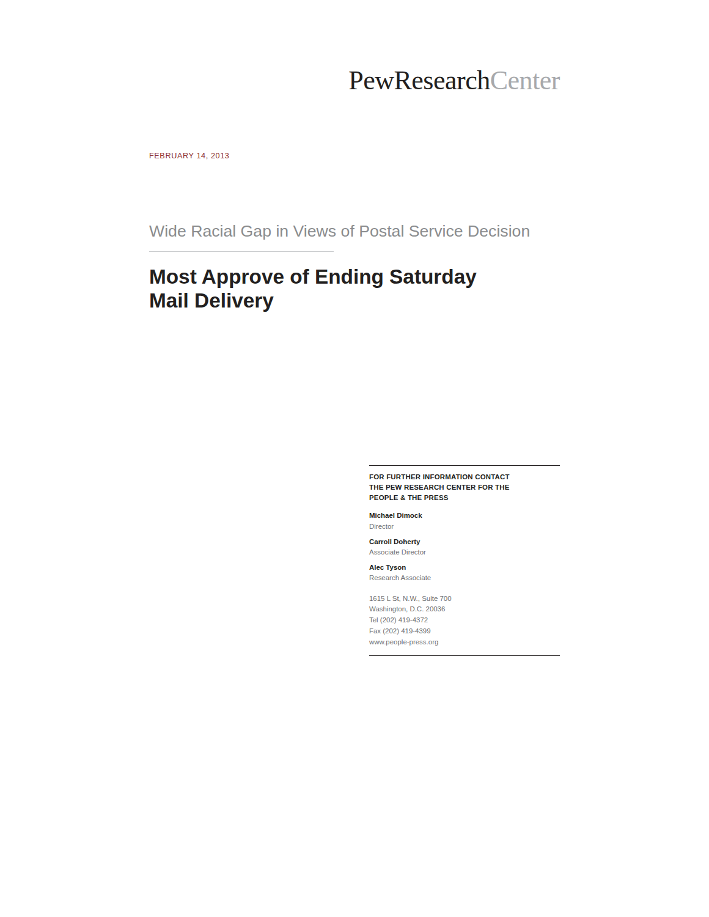PewResearch Center
FEBRUARY 14, 2013
Wide Racial Gap in Views of Postal Service Decision
Most Approve of Ending Saturday Mail Delivery
For further information contact
the Pew Research Center for the
People & the Press
Michael Dimock
Director
Carroll Doherty
Associate Director
Alec Tyson
Research Associate
1615 L St, N.W., Suite 700
Washington, D.C. 20036
Tel (202) 419-4372
Fax (202) 419-4399
www.people-press.org